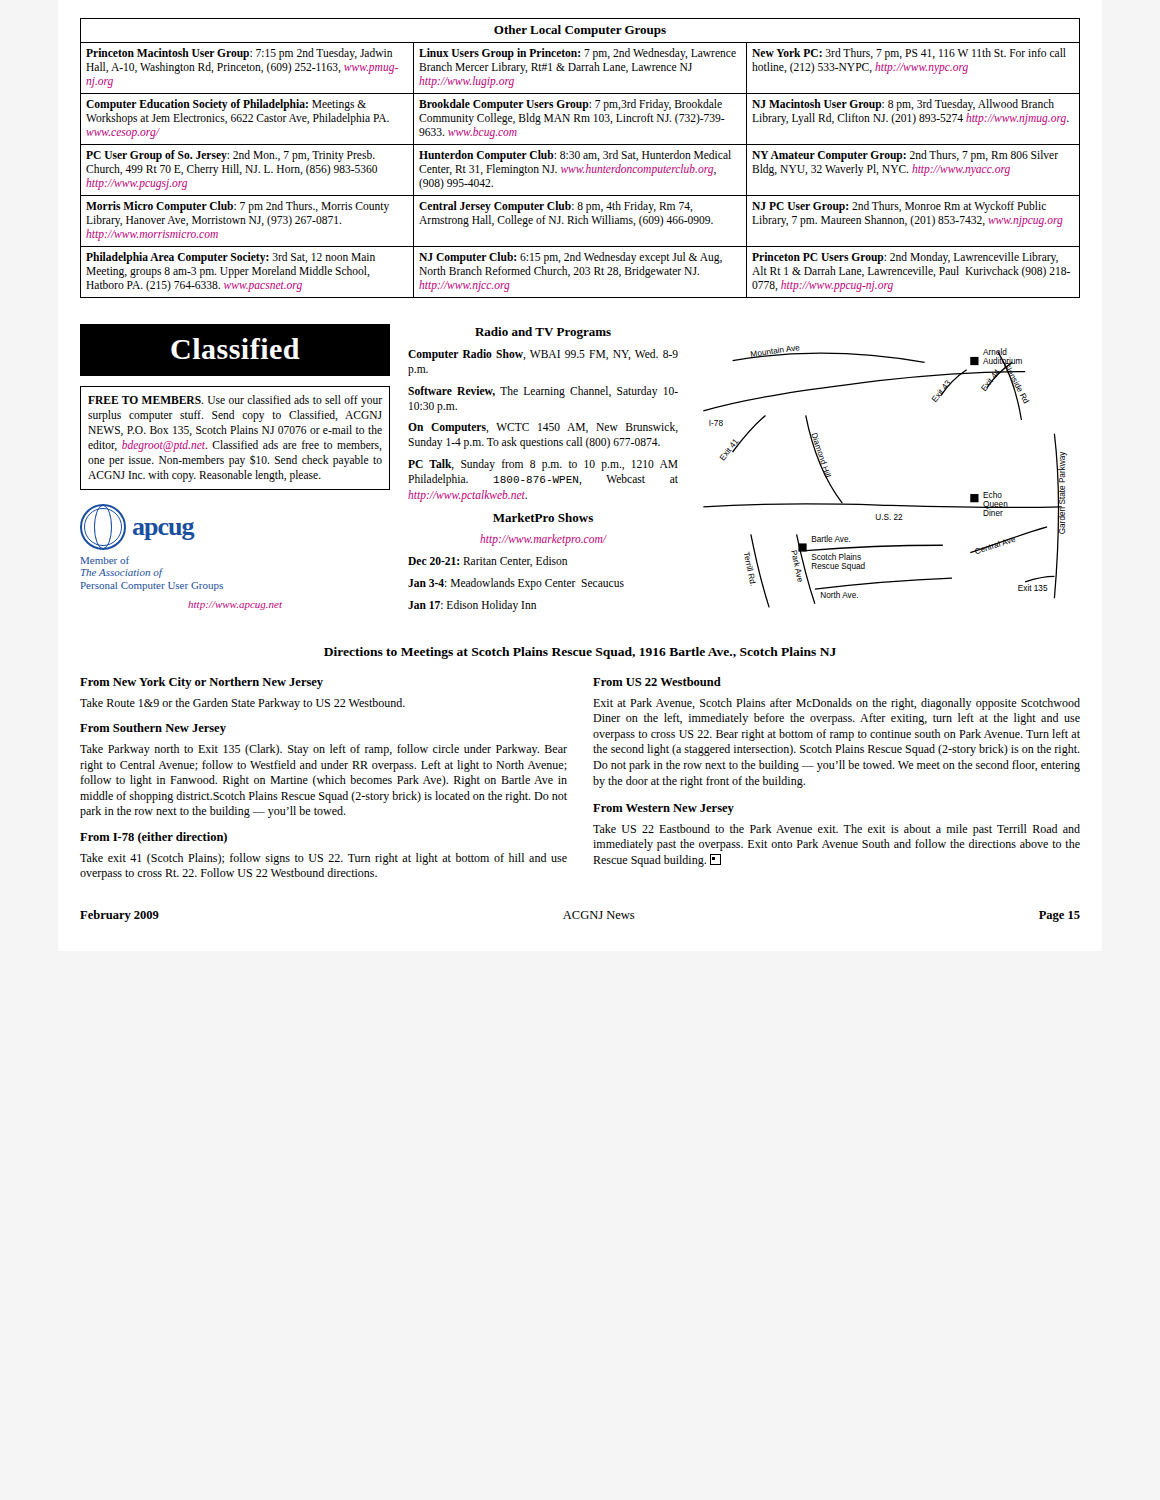Other Local Computer Groups
| Princeton Macintosh User Group : 7:15 pm 2nd Tuesday, Jadwin Hall, A-10, Washington Rd, Princeton, (609) 252-1163, www.pmug-nj.org | Linux Users Group in Princeton: 7 pm, 2nd Wednesday, Lawrence Branch Mercer Library, Rt#1 & Darrah Lane, Lawrence NJ http://www.lugip.org | New York PC: 3rd Thurs, 7 pm, PS 41, 116 W 11th St. For info call hotline, (212) 533-NYPC, http://www.nypc.org |
| Computer Education Society of Philadelphia: Meetings & Workshops at Jem Electronics, 6622 Castor Ave, Philadelphia PA. www.cesop.org/ | Brookdale Computer Users Group : 7 pm,3rd Friday, Brookdale Community College, Bldg MAN Rm 103, Lincroft NJ. (732)-739-9633. www.bcug.com | NJ Macintosh User Group : 8 pm, 3rd Tuesday, Allwood Branch Library, Lyall Rd, Clifton NJ. (201) 893-5274 http://www.njmug.org . |
| PC User Group of So. Jersey : 2nd Mon., 7 pm, Trinity Presb. Church, 499 Rt 70 E, Cherry Hill, NJ. L. Horn, (856) 983-5360 http://www.pcugsj.org | Hunterdon Computer Club : 8:30 am, 3rd Sat, Hunterdon Medical Center, Rt 31, Flemington NJ. www.hunterdoncomputerclub.org , (908) 995-4042. | NY Amateur Computer Group: 2nd Thurs, 7 pm, Rm 806 Silver Bldg, NYU, 32 Waverly Pl, NYC. http://www.nyacc.org |
| Morris Micro Computer Club : 7 pm 2nd Thurs., Morris County Library, Hanover Ave, Morristown NJ, (973) 267-0871. http://www.morrismicro.com | Central Jersey Computer Club : 8 pm, 4th Friday, Rm 74, Armstrong Hall, College of NJ. Rich Williams, (609) 466-0909. | NJ PC User Group: 2nd Thurs, Monroe Rm at Wyckoff Public Library, 7 pm. Maureen Shannon, (201) 853-7432, www.njpcug.org |
| Philadelphia Area Computer Society: 3rd Sat, 12 noon Main Meeting, groups 8 am-3 pm. Upper Moreland Middle School, Hatboro PA. (215) 764-6338. www.pacsnet.org | NJ Computer Club: 6:15 pm, 2nd Wednesday except Jul & Aug, North Branch Reformed Church, 203 Rt 28, Bridgewater NJ. http://www.njcc.org | Princeton PC Users Group : 2nd Monday, Lawrenceville Library, Alt Rt 1 & Darrah Lane, Lawrenceville, Paul Kurivchack (908) 218-0778, http://www.ppcug-nj.org |
Classified
FREE TO MEMBERS. Use our classified ads to sell off your surplus computer stuff. Send copy to Classified, ACGNJ NEWS, P.O. Box 135, Scotch Plains NJ 07076 or e-mail to the editor, bdegroot@ptd.net. Classified ads are free to members, one per issue. Non-members pay $10. Send check payable to ACGNJ Inc. with copy. Reasonable length, please.
apcug
Member of
The Association of
Personal Computer User Groups
http://www.apcug.net
Radio and TV Programs
Computer Radio Show, WBAI 99.5 FM, NY, Wed. 8-9 p.m.
Software Review, The Learning Channel, Saturday 10-10:30 p.m.
On Computers, WCTC 1450 AM, New Brunswick, Sunday 1-4 p.m. To ask questions call (800) 677-0874.
PC Talk, Sunday from 8 p.m. to 10 p.m., 1210 AM Philadelphia. 1800-876-WPEN, Webcast at http://www.pctalkweb.net.
MarketPro Shows
http://www.marketpro.com/
Dec 20-21: Raritan Center, Edison
Jan 3-4: Meadowlands Expo Center Secaucus
Jan 17: Edison Holiday Inn
Mountain Ave Glenside Rd I-78 Exit 43 Exit 44 Exit 41 Diamond Hill U.S. 22 Central Ave Garden State Parkway Terrill Rd. Park Ave Bartle Ave. North Ave. Exit 135 Arnold Auditorium Echo Queen Diner Scotch Plains Rescue Squad
Directions to Meetings at Scotch Plains Rescue Squad, 1916 Bartle Ave., Scotch Plains NJ
From New York City or Northern New Jersey
Take Route 1&9 or the Garden State Parkway to US 22 Westbound.
From Southern New Jersey
Take Parkway north to Exit 135 (Clark). Stay on left of ramp, follow circle under Parkway. Bear right to Central Avenue; follow to Westfield and under RR overpass. Left at light to North Avenue; follow to light in Fanwood. Right on Martine (which becomes Park Ave). Right on Bartle Ave in middle of shopping district.Scotch Plains Rescue Squad (2-story brick) is located on the right. Do not park in the row next to the building — you’ll be towed.
From I-78 (either direction)
Take exit 41 (Scotch Plains); follow signs to US 22. Turn right at light at bottom of hill and use overpass to cross Rt. 22. Follow US 22 Westbound directions.
From US 22 Westbound
Exit at Park Avenue, Scotch Plains after McDonalds on the right, diagonally opposite Scotchwood Diner on the left, immediately before the overpass. After exiting, turn left at the light and use overpass to cross US 22. Bear right at bottom of ramp to continue south on Park Avenue. Turn left at the second light (a staggered intersection). Scotch Plains Rescue Squad (2-story brick) is on the right. Do not park in the row next to the building — you’ll be towed. We meet on the second floor, entering by the door at the right front of the building.
From Western New Jersey
Take US 22 Eastbound to the Park Avenue exit. The exit is about a mile past Terrill Road and immediately past the overpass. Exit onto Park Avenue South and follow the directions above to the Rescue Squad building.
February 2009
ACGNJ News
Page 15